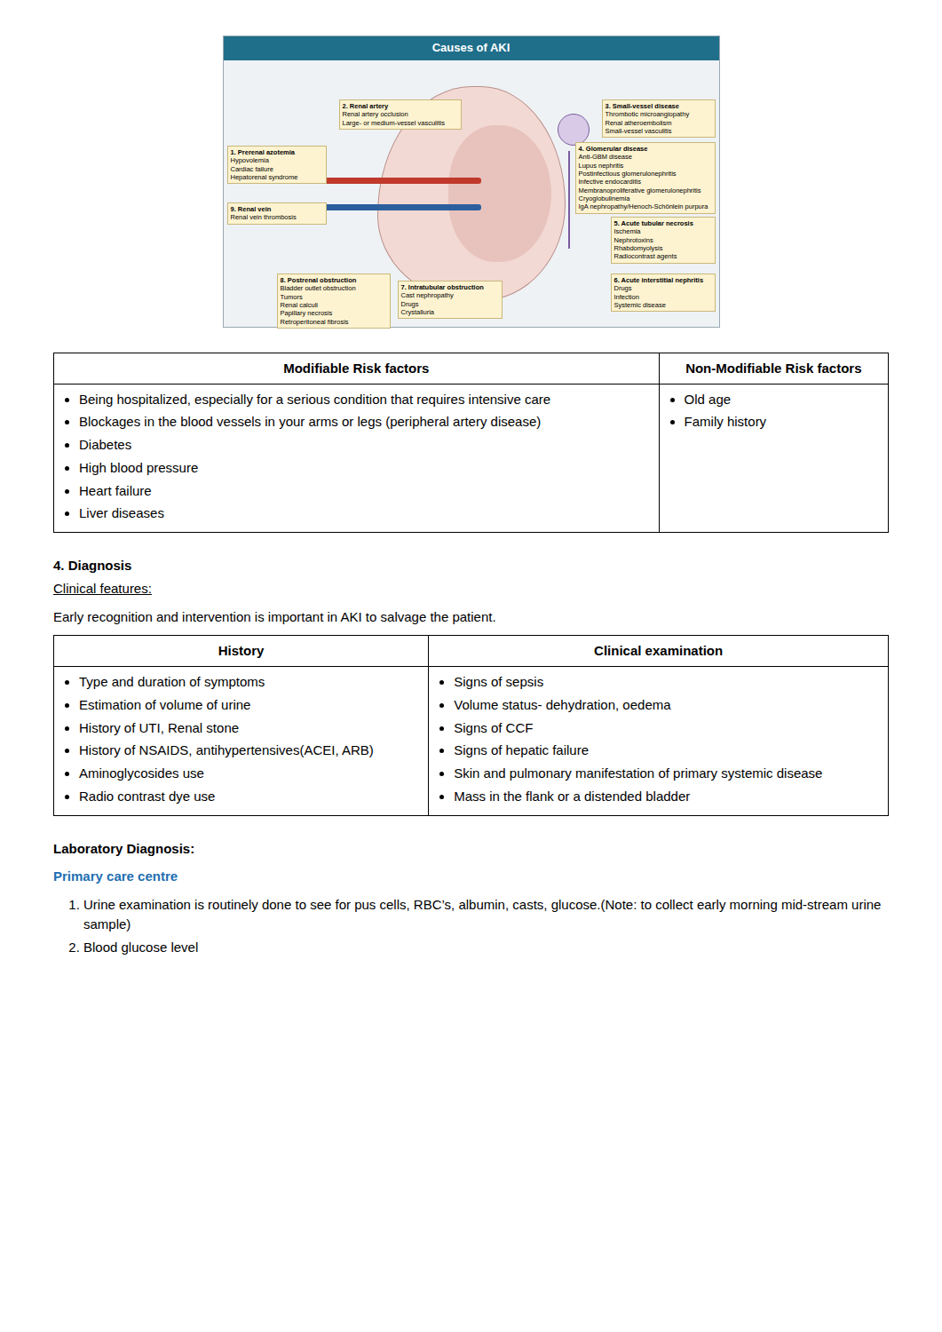Causes of AKI
1. Prerenal azotemia Hypovolemia
Cardiac failure
Hepatorenal syndrome
2. Renal artery Renal artery occlusion
Large- or medium-vessel vasculitis
3. Small-vessel disease Thrombotic microangiopathy
Renal atheroembolism
Small-vessel vasculitis
4. Glomerular disease Anti-GBM disease
Lupus nephritis
Postinfectious glomerulonephritis
Infective endocarditis
Membranoproliferative glomerulonephritis
Cryoglobulinemia
IgA nephropathy/Henoch-Schönlein purpura
5. Acute tubular necrosis Ischemia
Nephrotoxins
Rhabdomyolysis
Radiocontrast agents
6. Acute interstitial nephritis Drugs
Infection
Systemic disease
7. Intratubular obstruction Cast nephropathy
Drugs
Crystalluria
8. Postrenal obstruction Bladder outlet obstruction
Tumors
Renal calculi
Papillary necrosis
Retroperitoneal fibrosis
9. Renal vein Renal vein thrombosis
| Modifiable Risk factors | Non-Modifiable Risk factors |
| --- | --- |
| Being hospitalized, especially for a serious condition that requires intensive care Blockages in the blood vessels in your arms or legs (peripheral artery disease) Diabetes High blood pressure Heart failure Liver diseases | Old age Family history |
4. Diagnosis
Clinical features:
Early recognition and intervention is important in AKI to salvage the patient.
| History | Clinical examination |
| --- | --- |
| Type and duration of symptoms Estimation of volume of urine History of UTI, Renal stone History of NSAIDS, antihypertensives(ACEI, ARB) Aminoglycosides use Radio contrast dye use | Signs of sepsis Volume status- dehydration, oedema Signs of CCF Signs of hepatic failure Skin and pulmonary manifestation of primary systemic disease Mass in the flank or a distended bladder |
Laboratory Diagnosis:
Primary care centre
Urine examination is routinely done to see for pus cells, RBC’s, albumin, casts, glucose.(Note: to collect early morning mid-stream urine sample)
Blood glucose level